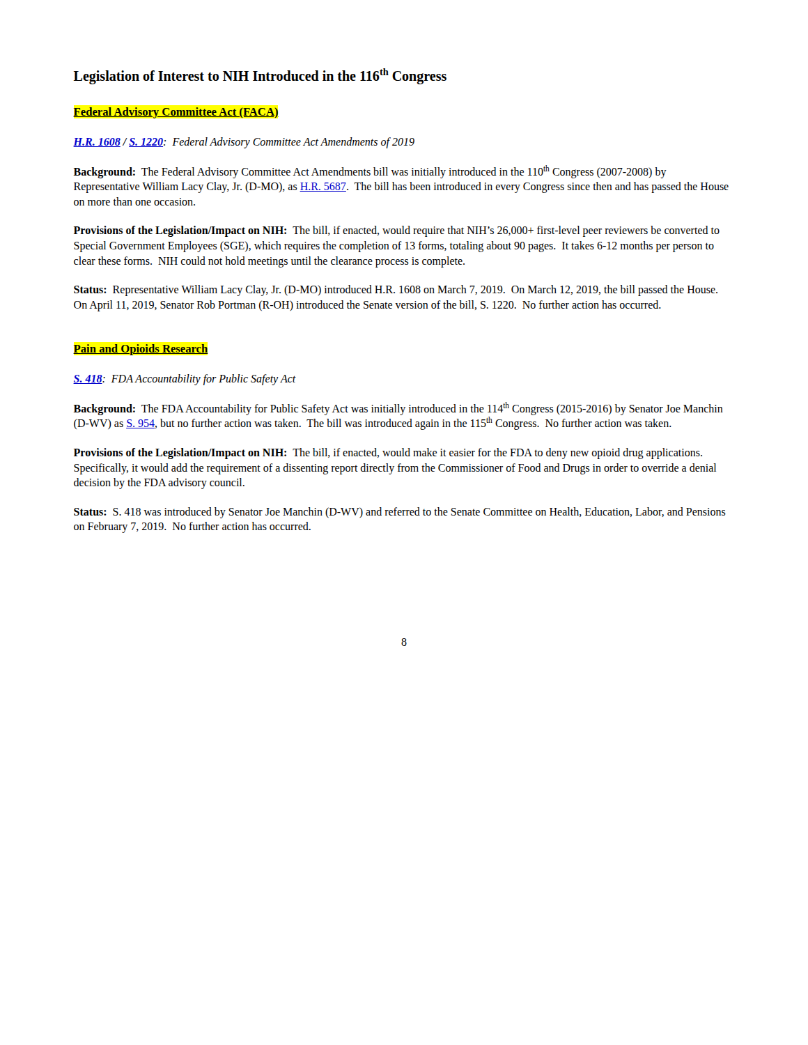Legislation of Interest to NIH Introduced in the 116th Congress
Federal Advisory Committee Act (FACA)
H.R. 1608 / S. 1220: Federal Advisory Committee Act Amendments of 2019
Background: The Federal Advisory Committee Act Amendments bill was initially introduced in the 110th Congress (2007-2008) by Representative William Lacy Clay, Jr. (D-MO), as H.R. 5687. The bill has been introduced in every Congress since then and has passed the House on more than one occasion.
Provisions of the Legislation/Impact on NIH: The bill, if enacted, would require that NIH’s 26,000+ first-level peer reviewers be converted to Special Government Employees (SGE), which requires the completion of 13 forms, totaling about 90 pages. It takes 6-12 months per person to clear these forms. NIH could not hold meetings until the clearance process is complete.
Status: Representative William Lacy Clay, Jr. (D-MO) introduced H.R. 1608 on March 7, 2019. On March 12, 2019, the bill passed the House. On April 11, 2019, Senator Rob Portman (R-OH) introduced the Senate version of the bill, S. 1220. No further action has occurred.
Pain and Opioids Research
S. 418: FDA Accountability for Public Safety Act
Background: The FDA Accountability for Public Safety Act was initially introduced in the 114th Congress (2015-2016) by Senator Joe Manchin (D-WV) as S. 954, but no further action was taken. The bill was introduced again in the 115th Congress. No further action was taken.
Provisions of the Legislation/Impact on NIH: The bill, if enacted, would make it easier for the FDA to deny new opioid drug applications. Specifically, it would add the requirement of a dissenting report directly from the Commissioner of Food and Drugs in order to override a denial decision by the FDA advisory council.
Status: S. 418 was introduced by Senator Joe Manchin (D-WV) and referred to the Senate Committee on Health, Education, Labor, and Pensions on February 7, 2019. No further action has occurred.
8